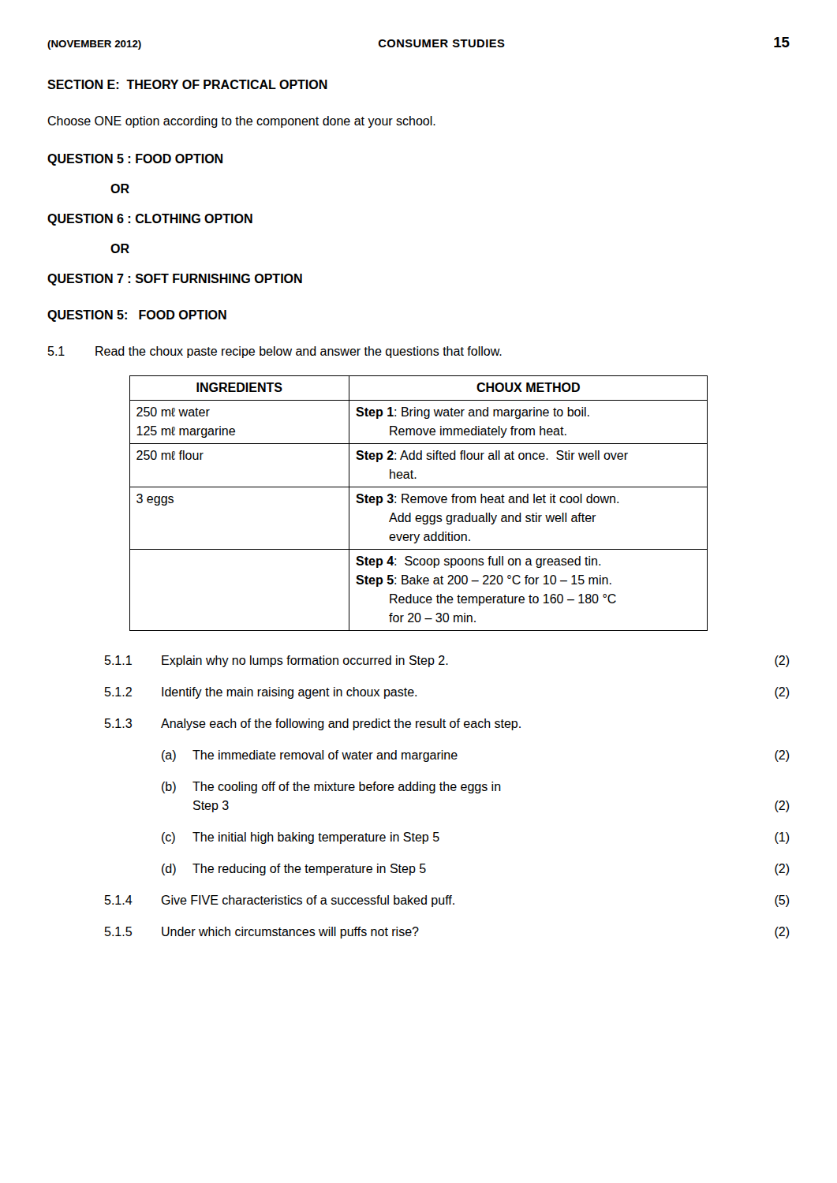(NOVEMBER 2012)
CONSUMER STUDIES
15
SECTION E: THEORY OF PRACTICAL OPTION
Choose ONE option according to the component done at your school.
QUESTION 5 : FOOD OPTION
OR
QUESTION 6 : CLOTHING OPTION
OR
QUESTION 7 : SOFT FURNISHING OPTION
QUESTION 5: FOOD OPTION
5.1
Read the choux paste recipe below and answer the questions that follow.
| INGREDIENTS | CHOUX METHOD |
| --- | --- |
| 250 mℓ water 125 mℓ margarine | Step 1 : Bring water and margarine to boil. Remove immediately from heat. |
| 250 mℓ flour | Step 2 : Add sifted flour all at once. Stir well over heat. |
| 3 eggs | Step 3 : Remove from heat and let it cool down. Add eggs gradually and stir well after every addition. |
| | Step 4 : Scoop spoons full on a greased tin. Step 5 : Bake at 200 – 220 °C for 10 – 15 min. Reduce the temperature to 160 – 180 °C for 20 – 30 min. |
5.1.1
Explain why no lumps formation occurred in Step 2.
(2)
5.1.2
Identify the main raising agent in choux paste.
(2)
5.1.3
Analyse each of the following and predict the result of each step.
(a)
The immediate removal of water and margarine
(2)
(b)
The cooling off of the mixture before adding the eggs in
Step 3
(2)
(c)
The initial high baking temperature in Step 5
(1)
(d)
The reducing of the temperature in Step 5
(2)
5.1.4
Give FIVE characteristics of a successful baked puff.
(5)
5.1.5
Under which circumstances will puffs not rise?
(2)